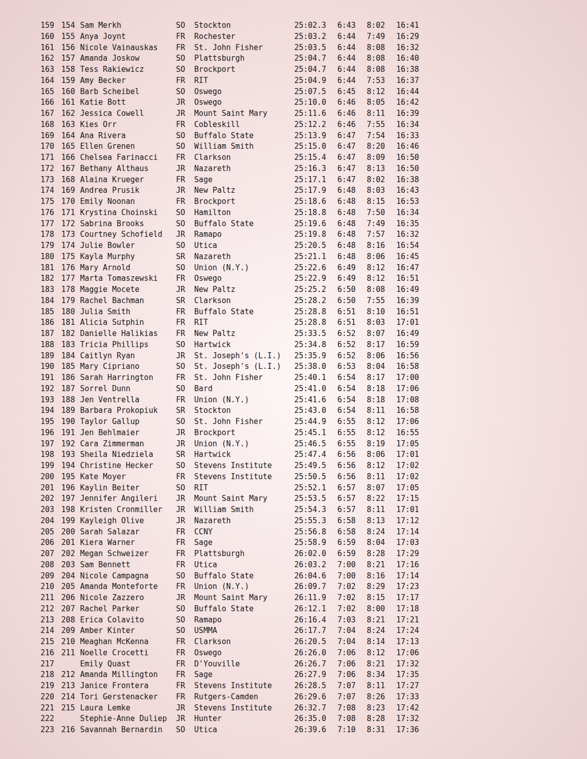| 159 | 154 | Sam Merkh | SO | Stockton | 25:02.3 | 6:43 | 8:02 | 16:41 |
| 160 | 155 | Anya Joynt | FR | Rochester | 25:03.2 | 6:44 | 7:49 | 16:29 |
| 161 | 156 | Nicole Vainauskas | FR | St. John Fisher | 25:03.5 | 6:44 | 8:08 | 16:32 |
| 162 | 157 | Amanda Joskow | SO | Plattsburgh | 25:04.7 | 6:44 | 8:08 | 16:40 |
| 163 | 158 | Tess Rakiewicz | SO | Brockport | 25:04.7 | 6:44 | 8:08 | 16:38 |
| 164 | 159 | Amy Becker | FR | RIT | 25:04.9 | 6:44 | 7:53 | 16:37 |
| 165 | 160 | Barb Scheibel | SO | Oswego | 25:07.5 | 6:45 | 8:12 | 16:44 |
| 166 | 161 | Katie Bott | JR | Oswego | 25:10.0 | 6:46 | 8:05 | 16:42 |
| 167 | 162 | Jessica Cowell | JR | Mount Saint Mary | 25:11.6 | 6:46 | 8:11 | 16:39 |
| 168 | 163 | Kies Orr | FR | Cobleskill | 25:12.2 | 6:46 | 7:55 | 16:34 |
| 169 | 164 | Ana Rivera | SO | Buffalo State | 25:13.9 | 6:47 | 7:54 | 16:33 |
| 170 | 165 | Ellen Grenen | SO | William Smith | 25:15.0 | 6:47 | 8:20 | 16:46 |
| 171 | 166 | Chelsea Farinacci | FR | Clarkson | 25:15.4 | 6:47 | 8:09 | 16:50 |
| 172 | 167 | Bethany Althaus | JR | Nazareth | 25:16.3 | 6:47 | 8:13 | 16:50 |
| 173 | 168 | Alaina Krueger | FR | Sage | 25:17.1 | 6:47 | 8:02 | 16:38 |
| 174 | 169 | Andrea Prusik | JR | New Paltz | 25:17.9 | 6:48 | 8:03 | 16:43 |
| 175 | 170 | Emily Noonan | FR | Brockport | 25:18.6 | 6:48 | 8:15 | 16:53 |
| 176 | 171 | Krystina Choinski | SO | Hamilton | 25:18.8 | 6:48 | 7:50 | 16:34 |
| 177 | 172 | Sabrina Brooks | SO | Buffalo State | 25:19.6 | 6:48 | 7:49 | 16:35 |
| 178 | 173 | Courtney Schofield | JR | Ramapo | 25:19.8 | 6:48 | 7:57 | 16:32 |
| 179 | 174 | Julie Bowler | SO | Utica | 25:20.5 | 6:48 | 8:16 | 16:54 |
| 180 | 175 | Kayla Murphy | SR | Nazareth | 25:21.1 | 6:48 | 8:06 | 16:45 |
| 181 | 176 | Mary Arnold | SO | Union (N.Y.) | 25:22.6 | 6:49 | 8:12 | 16:47 |
| 182 | 177 | Marta Tomaszewski | FR | Oswego | 25:22.9 | 6:49 | 8:12 | 16:51 |
| 183 | 178 | Maggie Mocete | JR | New Paltz | 25:25.2 | 6:50 | 8:08 | 16:49 |
| 184 | 179 | Rachel Bachman | SR | Clarkson | 25:28.2 | 6:50 | 7:55 | 16:39 |
| 185 | 180 | Julia Smith | FR | Buffalo State | 25:28.8 | 6:51 | 8:10 | 16:51 |
| 186 | 181 | Alicia Sutphin | FR | RIT | 25:28.8 | 6:51 | 8:03 | 17:01 |
| 187 | 182 | Danielle Halikias | FR | New Paltz | 25:33.5 | 6:52 | 8:07 | 16:49 |
| 188 | 183 | Tricia Phillips | SO | Hartwick | 25:34.8 | 6:52 | 8:17 | 16:59 |
| 189 | 184 | Caitlyn Ryan | JR | St. Joseph's (L.I.) | 25:35.9 | 6:52 | 8:06 | 16:56 |
| 190 | 185 | Mary Cipriano | SO | St. Joseph's (L.I.) | 25:38.0 | 6:53 | 8:04 | 16:58 |
| 191 | 186 | Sarah Harrington | FR | St. John Fisher | 25:40.1 | 6:54 | 8:17 | 17:00 |
| 192 | 187 | Sorrel Dunn | SO | Bard | 25:41.0 | 6:54 | 8:18 | 17:06 |
| 193 | 188 | Jen Ventrella | FR | Union (N.Y.) | 25:41.6 | 6:54 | 8:18 | 17:08 |
| 194 | 189 | Barbara Prokopiuk | SR | Stockton | 25:43.0 | 6:54 | 8:11 | 16:58 |
| 195 | 190 | Taylor Gallup | SO | St. John Fisher | 25:44.9 | 6:55 | 8:12 | 17:06 |
| 196 | 191 | Jen Behlmaier | JR | Brockport | 25:45.1 | 6:55 | 8:12 | 16:55 |
| 197 | 192 | Cara Zimmerman | JR | Union (N.Y.) | 25:46.5 | 6:55 | 8:19 | 17:05 |
| 198 | 193 | Sheila Niedziela | SR | Hartwick | 25:47.4 | 6:56 | 8:06 | 17:01 |
| 199 | 194 | Christine Hecker | SO | Stevens Institute | 25:49.5 | 6:56 | 8:12 | 17:02 |
| 200 | 195 | Kate Moyer | FR | Stevens Institute | 25:50.5 | 6:56 | 8:11 | 17:02 |
| 201 | 196 | Kaylin Beiter | SO | RIT | 25:52.1 | 6:57 | 8:07 | 17:05 |
| 202 | 197 | Jennifer Angileri | JR | Mount Saint Mary | 25:53.5 | 6:57 | 8:22 | 17:15 |
| 203 | 198 | Kristen Cronmiller | JR | William Smith | 25:54.3 | 6:57 | 8:11 | 17:01 |
| 204 | 199 | Kayleigh Olive | JR | Nazareth | 25:55.3 | 6:58 | 8:13 | 17:12 |
| 205 | 200 | Sarah Salazar | FR | CCNY | 25:56.8 | 6:58 | 8:24 | 17:14 |
| 206 | 201 | Kiera Warner | FR | Sage | 25:58.9 | 6:59 | 8:04 | 17:03 |
| 207 | 202 | Megan Schweizer | FR | Plattsburgh | 26:02.0 | 6:59 | 8:28 | 17:29 |
| 208 | 203 | Sam Bennett | FR | Utica | 26:03.2 | 7:00 | 8:21 | 17:16 |
| 209 | 204 | Nicole Campagna | SO | Buffalo State | 26:04.6 | 7:00 | 8:16 | 17:14 |
| 210 | 205 | Amanda Monteforte | FR | Union (N.Y.) | 26:09.7 | 7:02 | 8:29 | 17:23 |
| 211 | 206 | Nicole Zazzero | JR | Mount Saint Mary | 26:11.9 | 7:02 | 8:15 | 17:17 |
| 212 | 207 | Rachel Parker | SO | Buffalo State | 26:12.1 | 7:02 | 8:00 | 17:18 |
| 213 | 208 | Erica Colavito | SO | Ramapo | 26:16.4 | 7:03 | 8:21 | 17:21 |
| 214 | 209 | Amber Kinter | SO | USMMA | 26:17.7 | 7:04 | 8:24 | 17:24 |
| 215 | 210 | Meaghan McKenna | FR | Clarkson | 26:20.5 | 7:04 | 8:14 | 17:13 |
| 216 | 211 | Noelle Crocetti | FR | Oswego | 26:26.0 | 7:06 | 8:12 | 17:06 |
| 217 | | Emily Quast | FR | D'Youville | 26:26.7 | 7:06 | 8:21 | 17:32 |
| 218 | 212 | Amanda Millington | FR | Sage | 26:27.9 | 7:06 | 8:34 | 17:35 |
| 219 | 213 | Janice Frontera | FR | Stevens Institute | 26:28.5 | 7:07 | 8:11 | 17:27 |
| 220 | 214 | Tori Gerstenacker | FR | Rutgers-Camden | 26:29.6 | 7:07 | 8:26 | 17:33 |
| 221 | 215 | Laura Lemke | JR | Stevens Institute | 26:32.7 | 7:08 | 8:23 | 17:42 |
| 222 | | Stephie-Anne Duliep | JR | Hunter | 26:35.0 | 7:08 | 8:28 | 17:32 |
| 223 | 216 | Savannah Bernardin | SO | Utica | 26:39.6 | 7:10 | 8:31 | 17:36 |